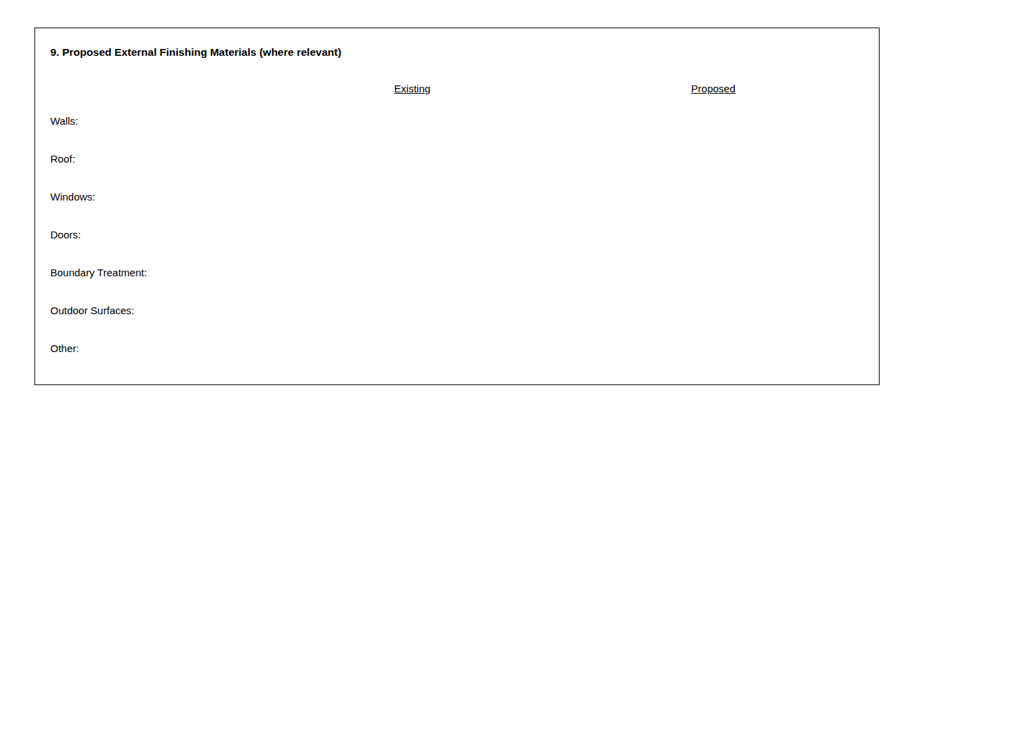9. Proposed External Finishing Materials (where relevant)
| | Existing | Proposed |
| --- | --- | --- |
| Walls: | | |
| Roof: | | |
| Windows: | | |
| Doors: | | |
| Boundary Treatment: | | |
| Outdoor Surfaces: | | |
| Other: | | |